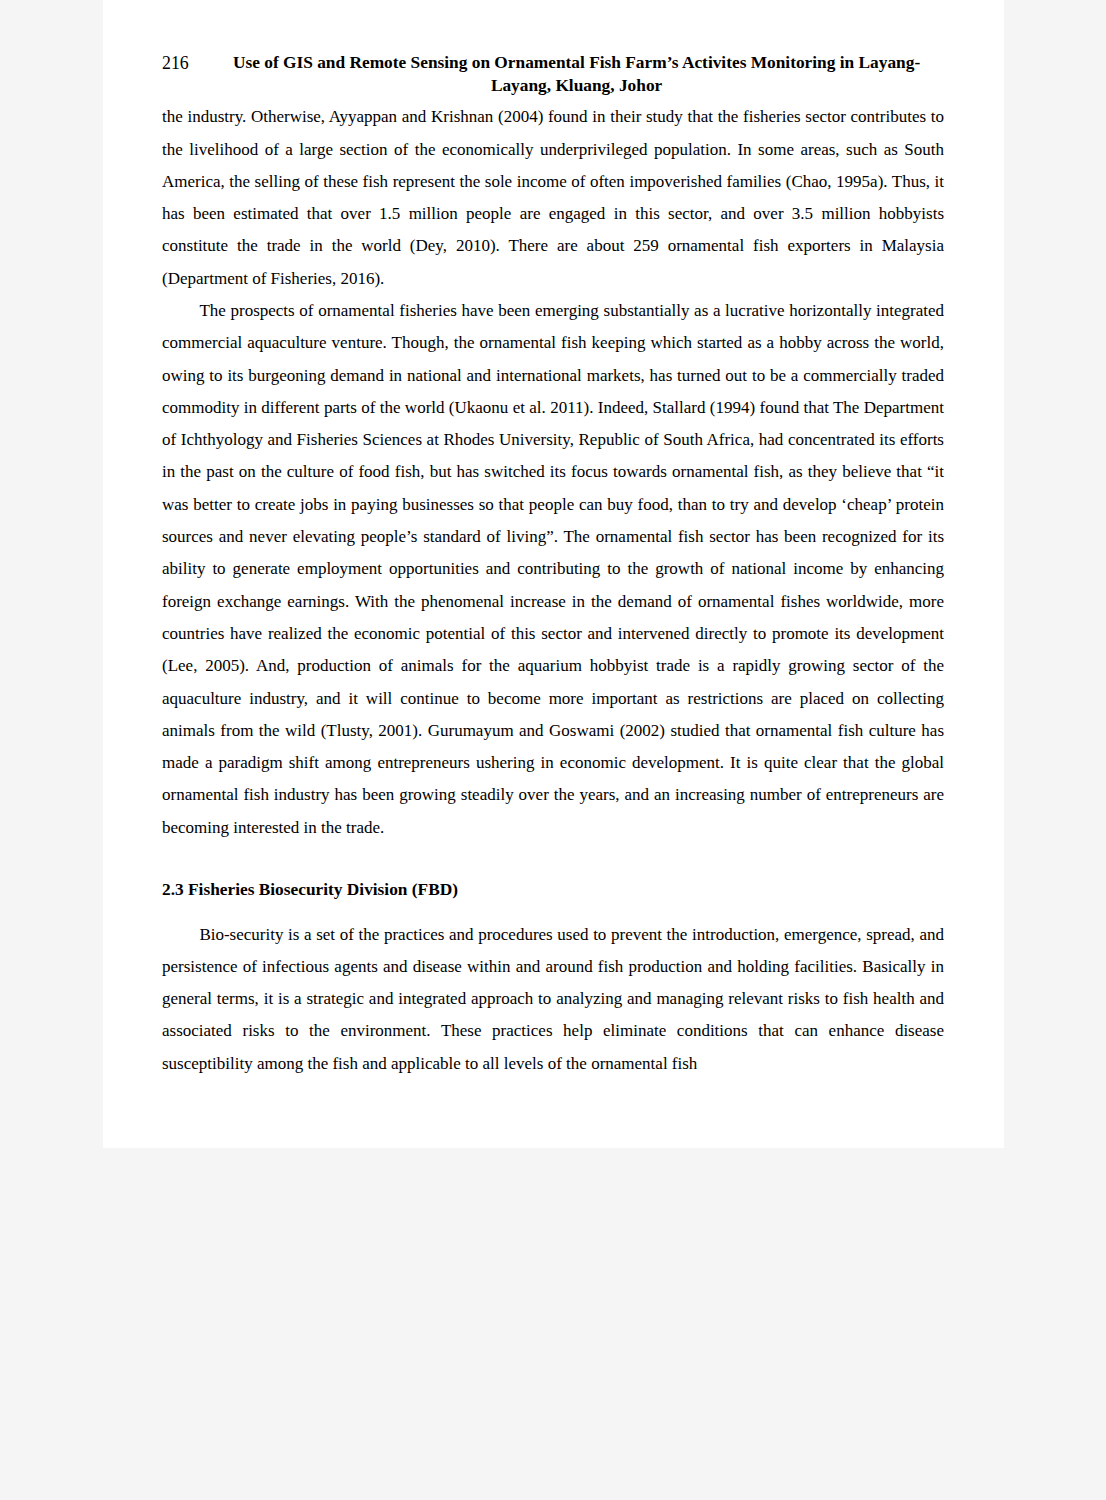216
Use of GIS and Remote Sensing on Ornamental Fish Farm’s Activites Monitoring in Layang-Layang, Kluang, Johor
the industry. Otherwise, Ayyappan and Krishnan (2004) found in their study that the fisheries sector contributes to the livelihood of a large section of the economically underprivileged population. In some areas, such as South America, the selling of these fish represent the sole income of often impoverished families (Chao, 1995a). Thus, it has been estimated that over 1.5 million people are engaged in this sector, and over 3.5 million hobbyists constitute the trade in the world (Dey, 2010). There are about 259 ornamental fish exporters in Malaysia (Department of Fisheries, 2016).
The prospects of ornamental fisheries have been emerging substantially as a lucrative horizontally integrated commercial aquaculture venture. Though, the ornamental fish keeping which started as a hobby across the world, owing to its burgeoning demand in national and international markets, has turned out to be a commercially traded commodity in different parts of the world (Ukaonu et al. 2011). Indeed, Stallard (1994) found that The Department of Ichthyology and Fisheries Sciences at Rhodes University, Republic of South Africa, had concentrated its efforts in the past on the culture of food fish, but has switched its focus towards ornamental fish, as they believe that “it was better to create jobs in paying businesses so that people can buy food, than to try and develop ‘cheap’ protein sources and never elevating people’s standard of living”. The ornamental fish sector has been recognized for its ability to generate employment opportunities and contributing to the growth of national income by enhancing foreign exchange earnings. With the phenomenal increase in the demand of ornamental fishes worldwide, more countries have realized the economic potential of this sector and intervened directly to promote its development (Lee, 2005). And, production of animals for the aquarium hobbyist trade is a rapidly growing sector of the aquaculture industry, and it will continue to become more important as restrictions are placed on collecting animals from the wild (Tlusty, 2001). Gurumayum and Goswami (2002) studied that ornamental fish culture has made a paradigm shift among entrepreneurs ushering in economic development. It is quite clear that the global ornamental fish industry has been growing steadily over the years, and an increasing number of entrepreneurs are becoming interested in the trade.
2.3 Fisheries Biosecurity Division (FBD)
Bio-security is a set of the practices and procedures used to prevent the introduction, emergence, spread, and persistence of infectious agents and disease within and around fish production and holding facilities. Basically in general terms, it is a strategic and integrated approach to analyzing and managing relevant risks to fish health and associated risks to the environment. These practices help eliminate conditions that can enhance disease susceptibility among the fish and applicable to all levels of the ornamental fish